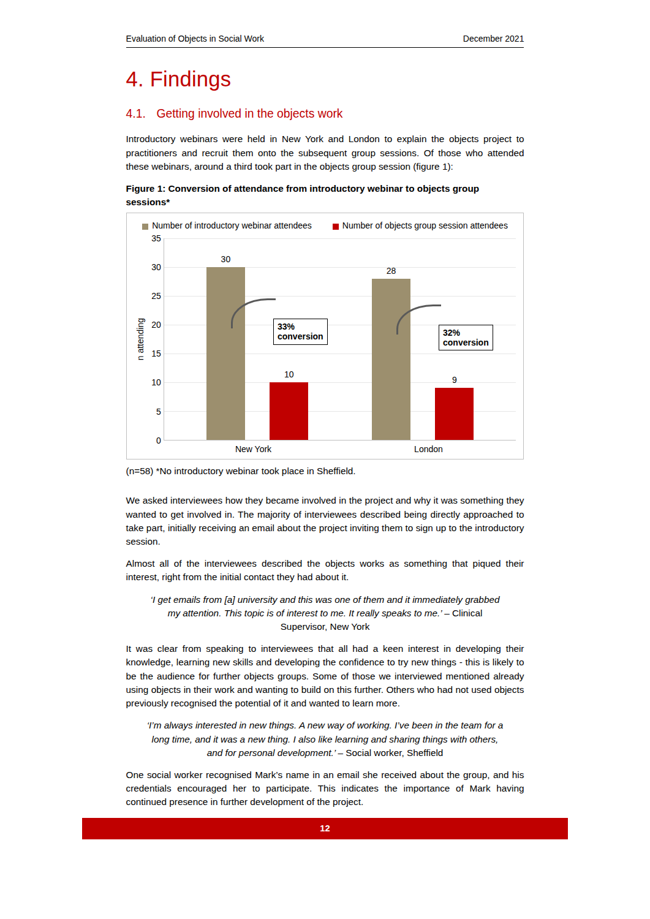Evaluation of Objects in Social Work December 2021
4. Findings
4.1. Getting involved in the objects work
Introductory webinars were held in New York and London to explain the objects project to practitioners and recruit them onto the subsequent group sessions. Of those who attended these webinars, around a third took part in the objects group session (figure 1):
Figure 1: Conversion of attendance from introductory webinar to objects group sessions*
Number of introductory webinar attendees Number of objects group session attendees
n attending
35
30
25
20
15
10
5
0
30
10
33%
conversion
28
9
32%
conversion
New York
London
(n=58) *No introductory webinar took place in Sheffield.
We asked interviewees how they became involved in the project and why it was something they wanted to get involved in. The majority of interviewees described being directly approached to take part, initially receiving an email about the project inviting them to sign up to the introductory session.
Almost all of the interviewees described the objects works as something that piqued their interest, right from the initial contact they had about it.
‘I get emails from [a] university and this was one of them and it immediately grabbed my attention. This topic is of interest to me. It really speaks to me.’ – Clinical Supervisor, New York
It was clear from speaking to interviewees that all had a keen interest in developing their knowledge, learning new skills and developing the confidence to try new things - this is likely to be the audience for further objects groups. Some of those we interviewed mentioned already using objects in their work and wanting to build on this further. Others who had not used objects previously recognised the potential of it and wanted to learn more.
‘I’m always interested in new things. A new way of working. I’ve been in the team for a long time, and it was a new thing. I also like learning and sharing things with others, and for personal development.’ – Social worker, Sheffield
One social worker recognised Mark’s name in an email she received about the group, and his credentials encouraged her to participate. This indicates the importance of Mark having continued presence in further development of the project.
12